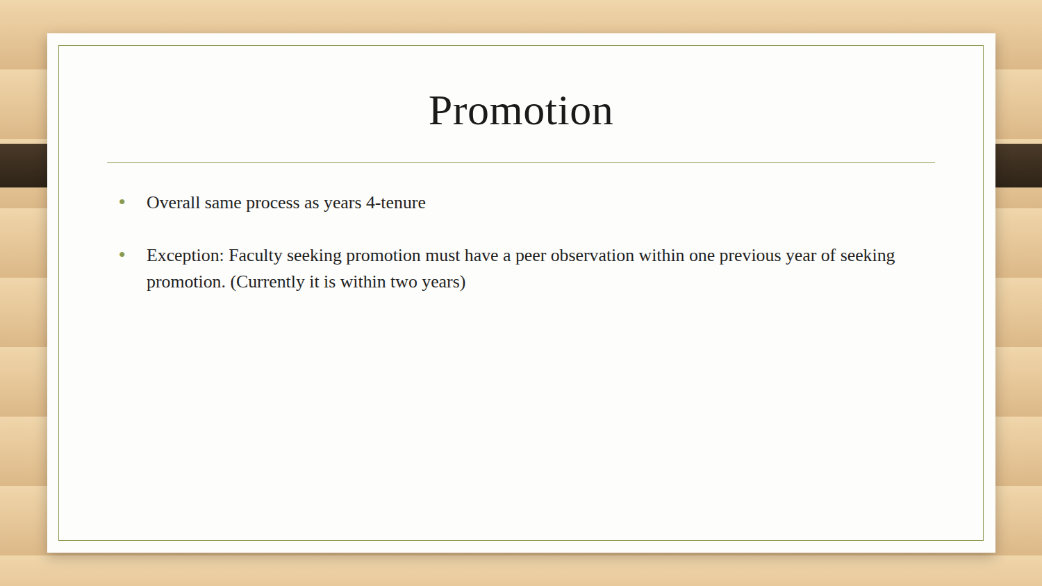Promotion
Overall same process as years 4-tenure
Exception: Faculty seeking promotion must have a peer observation within one previous year of seeking promotion. (Currently it is within two years)